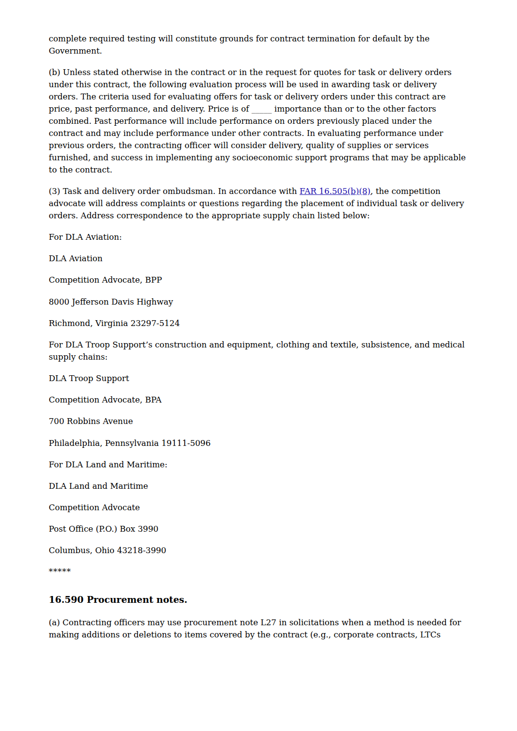complete required testing will constitute grounds for contract termination for default by the Government.
(b) Unless stated otherwise in the contract or in the request for quotes for task or delivery orders under this contract, the following evaluation process will be used in awarding task or delivery orders. The criteria used for evaluating offers for task or delivery orders under this contract are price, past performance, and delivery. Price is of _____ importance than or to the other factors combined. Past performance will include performance on orders previously placed under the contract and may include performance under other contracts. In evaluating performance under previous orders, the contracting officer will consider delivery, quality of supplies or services furnished, and success in implementing any socioeconomic support programs that may be applicable to the contract.
(3) Task and delivery order ombudsman. In accordance with FAR 16.505(b)(8), the competition advocate will address complaints or questions regarding the placement of individual task or delivery orders. Address correspondence to the appropriate supply chain listed below:
For DLA Aviation:
DLA Aviation
Competition Advocate, BPP
8000 Jefferson Davis Highway
Richmond, Virginia 23297-5124
For DLA Troop Support’s construction and equipment, clothing and textile, subsistence, and medical supply chains:
DLA Troop Support
Competition Advocate, BPA
700 Robbins Avenue
Philadelphia, Pennsylvania 19111-5096
For DLA Land and Maritime:
DLA Land and Maritime
Competition Advocate
Post Office (P.O.) Box 3990
Columbus, Ohio 43218-3990
*****
16.590 Procurement notes.
(a) Contracting officers may use procurement note L27 in solicitations when a method is needed for making additions or deletions to items covered by the contract (e.g., corporate contracts, LTCs